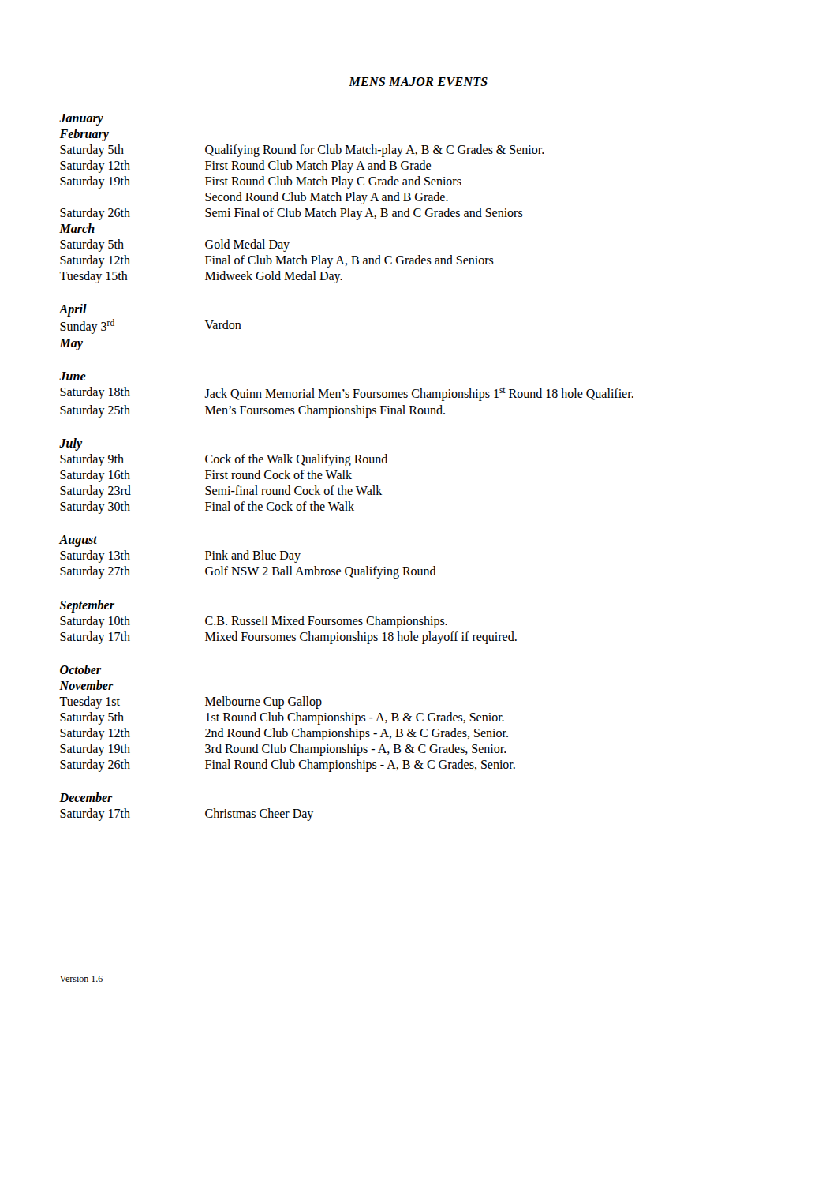MENS MAJOR EVENTS
January
February
| Saturday 5th | Qualifying Round for Club Match-play A, B & C Grades & Senior. |
| Saturday 12th | First Round Club Match Play A and B Grade |
| Saturday 19th | First Round Club Match Play C Grade and Seniors Second Round Club Match Play A and B Grade. |
| Saturday 26th | Semi Final of Club Match Play A, B and C Grades and Seniors |
March
| Saturday 5th | Gold Medal Day |
| Saturday 12th | Final of Club Match Play A, B and C Grades and Seniors |
| Tuesday 15th | Midweek Gold Medal Day. |
April
| Sunday 3 rd | Vardon |
May
June
| Saturday 18th | Jack Quinn Memorial Men’s Foursomes Championships 1 st Round 18 hole Qualifier. |
| Saturday 25th | Men’s Foursomes Championships Final Round. |
July
| Saturday 9th | Cock of the Walk Qualifying Round |
| Saturday 16th | First round Cock of the Walk |
| Saturday 23rd | Semi-final round Cock of the Walk |
| Saturday 30th | Final of the Cock of the Walk |
August
| Saturday 13th | Pink and Blue Day |
| Saturday 27th | Golf NSW 2 Ball Ambrose Qualifying Round |
September
| Saturday 10th | C.B. Russell Mixed Foursomes Championships. |
| Saturday 17th | Mixed Foursomes Championships 18 hole playoff if required. |
October
November
| Tuesday 1st | Melbourne Cup Gallop |
| Saturday 5th | 1st Round Club Championships - A, B & C Grades, Senior. |
| Saturday 12th | 2nd Round Club Championships - A, B & C Grades, Senior. |
| Saturday 19th | 3rd Round Club Championships - A, B & C Grades, Senior. |
| Saturday 26th | Final Round Club Championships - A, B & C Grades, Senior. |
December
| Saturday 17th | Christmas Cheer Day |
Version 1.6